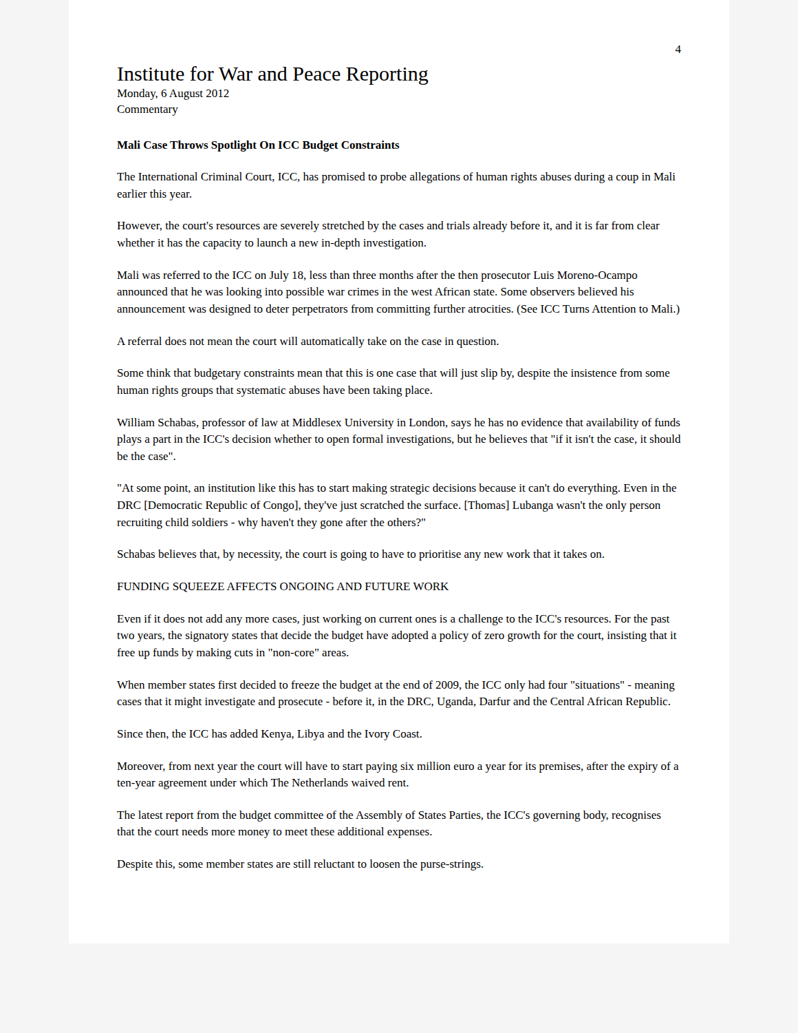4
Institute for War and Peace Reporting
Monday, 6 August 2012
Commentary
Mali Case Throws Spotlight On ICC Budget Constraints
The International Criminal Court, ICC, has promised to probe allegations of human rights abuses during a coup in Mali earlier this year.
However, the court's resources are severely stretched by the cases and trials already before it, and it is far from clear whether it has the capacity to launch a new in-depth investigation.
Mali was referred to the ICC on July 18, less than three months after the then prosecutor Luis Moreno-Ocampo announced that he was looking into possible war crimes in the west African state. Some observers believed his announcement was designed to deter perpetrators from committing further atrocities. (See ICC Turns Attention to Mali.)
A referral does not mean the court will automatically take on the case in question.
Some think that budgetary constraints mean that this is one case that will just slip by, despite the insistence from some human rights groups that systematic abuses have been taking place.
William Schabas, professor of law at Middlesex University in London, says he has no evidence that availability of funds plays a part in the ICC's decision whether to open formal investigations, but he believes that "if it isn't the case, it should be the case".
"At some point, an institution like this has to start making strategic decisions because it can't do everything. Even in the DRC [Democratic Republic of Congo], they've just scratched the surface. [Thomas] Lubanga wasn't the only person recruiting child soldiers - why haven't they gone after the others?"
Schabas believes that, by necessity, the court is going to have to prioritise any new work that it takes on.
FUNDING SQUEEZE AFFECTS ONGOING AND FUTURE WORK
Even if it does not add any more cases, just working on current ones is a challenge to the ICC's resources. For the past two years, the signatory states that decide the budget have adopted a policy of zero growth for the court, insisting that it free up funds by making cuts in "non-core" areas.
When member states first decided to freeze the budget at the end of 2009, the ICC only had four "situations" - meaning cases that it might investigate and prosecute - before it, in the DRC, Uganda, Darfur and the Central African Republic.
Since then, the ICC has added Kenya, Libya and the Ivory Coast.
Moreover, from next year the court will have to start paying six million euro a year for its premises, after the expiry of a ten-year agreement under which The Netherlands waived rent.
The latest report from the budget committee of the Assembly of States Parties, the ICC's governing body, recognises that the court needs more money to meet these additional expenses.
Despite this, some member states are still reluctant to loosen the purse-strings.